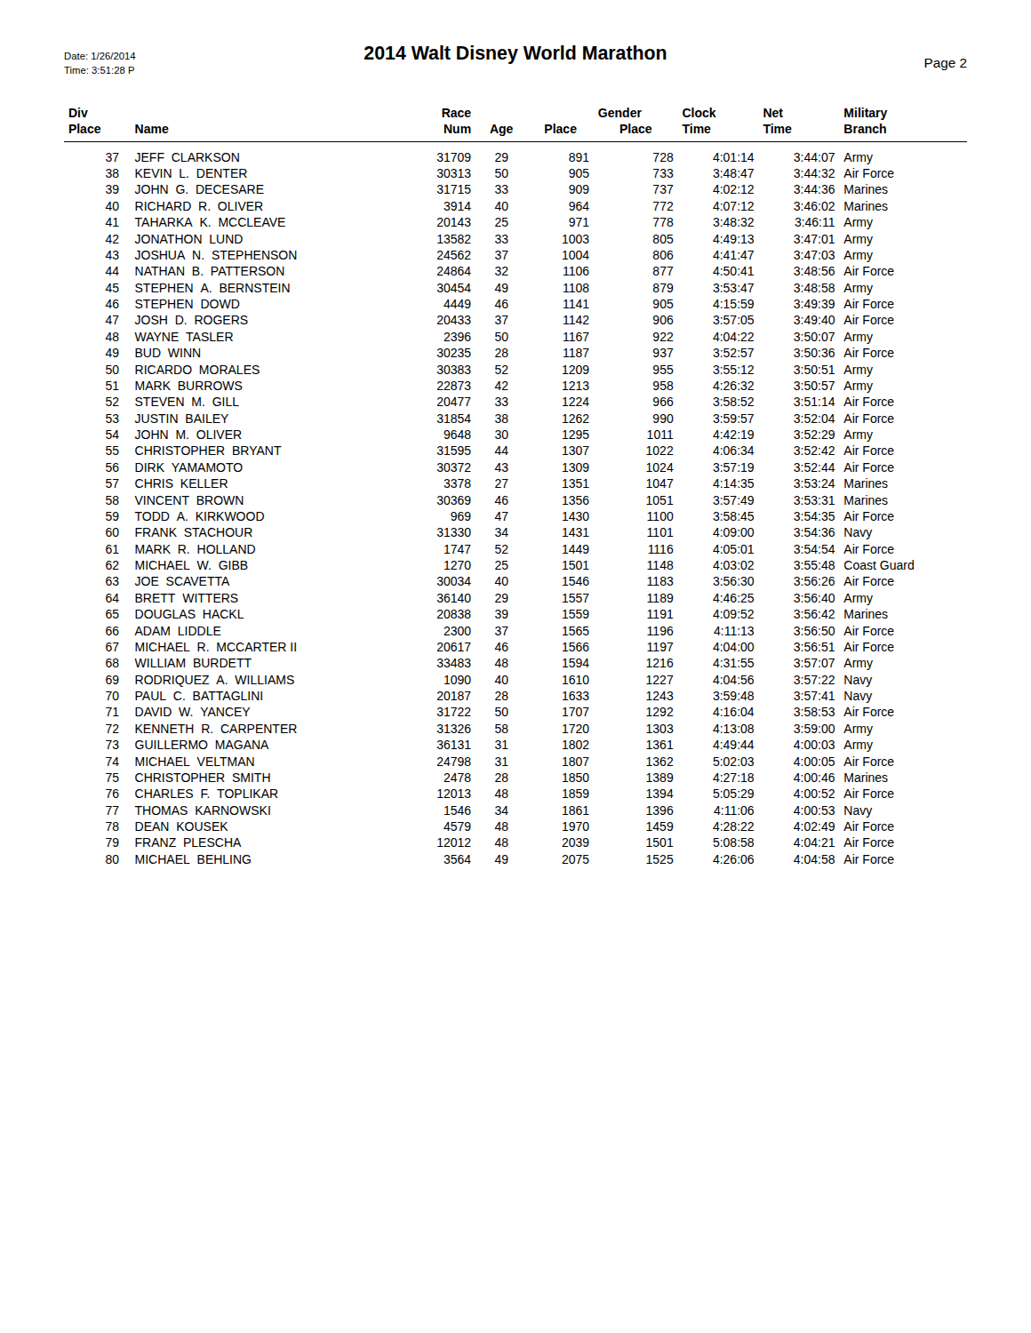Page 2
2014 Walt Disney World Marathon
Date: 1/26/2014
Time: 3:51:28 P
| Div | | Race | | | Gender | Clock | Net | Military |
| --- | --- | --- | --- | --- | --- | --- | --- | --- |
| Place | Name | Num | Age | Place | Place | Time | Time | Branch |
| 37 | JEFF CLARKSON | 31709 | 29 | 891 | 728 | 4:01:14 | 3:44:07 | Army |
| 38 | KEVIN L. DENTER | 30313 | 50 | 905 | 733 | 3:48:47 | 3:44:32 | Air Force |
| 39 | JOHN G. DECESARE | 31715 | 33 | 909 | 737 | 4:02:12 | 3:44:36 | Marines |
| 40 | RICHARD R. OLIVER | 3914 | 40 | 964 | 772 | 4:07:12 | 3:46:02 | Marines |
| 41 | TAHARKA K. MCCLEAVE | 20143 | 25 | 971 | 778 | 3:48:32 | 3:46:11 | Army |
| 42 | JONATHON LUND | 13582 | 33 | 1003 | 805 | 4:49:13 | 3:47:01 | Army |
| 43 | JOSHUA N. STEPHENSON | 24562 | 37 | 1004 | 806 | 4:41:47 | 3:47:03 | Army |
| 44 | NATHAN B. PATTERSON | 24864 | 32 | 1106 | 877 | 4:50:41 | 3:48:56 | Air Force |
| 45 | STEPHEN A. BERNSTEIN | 30454 | 49 | 1108 | 879 | 3:53:47 | 3:48:58 | Army |
| 46 | STEPHEN DOWD | 4449 | 46 | 1141 | 905 | 4:15:59 | 3:49:39 | Air Force |
| 47 | JOSH D. ROGERS | 20433 | 37 | 1142 | 906 | 3:57:05 | 3:49:40 | Air Force |
| 48 | WAYNE TASLER | 2396 | 50 | 1167 | 922 | 4:04:22 | 3:50:07 | Army |
| 49 | BUD WINN | 30235 | 28 | 1187 | 937 | 3:52:57 | 3:50:36 | Air Force |
| 50 | RICARDO MORALES | 30383 | 52 | 1209 | 955 | 3:55:12 | 3:50:51 | Army |
| 51 | MARK BURROWS | 22873 | 42 | 1213 | 958 | 4:26:32 | 3:50:57 | Army |
| 52 | STEVEN M. GILL | 20477 | 33 | 1224 | 966 | 3:58:52 | 3:51:14 | Air Force |
| 53 | JUSTIN BAILEY | 31854 | 38 | 1262 | 990 | 3:59:57 | 3:52:04 | Air Force |
| 54 | JOHN M. OLIVER | 9648 | 30 | 1295 | 1011 | 4:42:19 | 3:52:29 | Army |
| 55 | CHRISTOPHER BRYANT | 31595 | 44 | 1307 | 1022 | 4:06:34 | 3:52:42 | Air Force |
| 56 | DIRK YAMAMOTO | 30372 | 43 | 1309 | 1024 | 3:57:19 | 3:52:44 | Air Force |
| 57 | CHRIS KELLER | 3378 | 27 | 1351 | 1047 | 4:14:35 | 3:53:24 | Marines |
| 58 | VINCENT BROWN | 30369 | 46 | 1356 | 1051 | 3:57:49 | 3:53:31 | Marines |
| 59 | TODD A. KIRKWOOD | 969 | 47 | 1430 | 1100 | 3:58:45 | 3:54:35 | Air Force |
| 60 | FRANK STACHOUR | 31330 | 34 | 1431 | 1101 | 4:09:00 | 3:54:36 | Navy |
| 61 | MARK R. HOLLAND | 1747 | 52 | 1449 | 1116 | 4:05:01 | 3:54:54 | Air Force |
| 62 | MICHAEL W. GIBB | 1270 | 25 | 1501 | 1148 | 4:03:02 | 3:55:48 | Coast Guard |
| 63 | JOE SCAVETTA | 30034 | 40 | 1546 | 1183 | 3:56:30 | 3:56:26 | Air Force |
| 64 | BRETT WITTERS | 36140 | 29 | 1557 | 1189 | 4:46:25 | 3:56:40 | Army |
| 65 | DOUGLAS HACKL | 20838 | 39 | 1559 | 1191 | 4:09:52 | 3:56:42 | Marines |
| 66 | ADAM LIDDLE | 2300 | 37 | 1565 | 1196 | 4:11:13 | 3:56:50 | Air Force |
| 67 | MICHAEL R. MCCARTER II | 20617 | 46 | 1566 | 1197 | 4:04:00 | 3:56:51 | Air Force |
| 68 | WILLIAM BURDETT | 33483 | 48 | 1594 | 1216 | 4:31:55 | 3:57:07 | Army |
| 69 | RODRIQUEZ A. WILLIAMS | 1090 | 40 | 1610 | 1227 | 4:04:56 | 3:57:22 | Navy |
| 70 | PAUL C. BATTAGLINI | 20187 | 28 | 1633 | 1243 | 3:59:48 | 3:57:41 | Navy |
| 71 | DAVID W. YANCEY | 31722 | 50 | 1707 | 1292 | 4:16:04 | 3:58:53 | Air Force |
| 72 | KENNETH R. CARPENTER | 31326 | 58 | 1720 | 1303 | 4:13:08 | 3:59:00 | Army |
| 73 | GUILLERMO MAGANA | 36131 | 31 | 1802 | 1361 | 4:49:44 | 4:00:03 | Army |
| 74 | MICHAEL VELTMAN | 24798 | 31 | 1807 | 1362 | 5:02:03 | 4:00:05 | Air Force |
| 75 | CHRISTOPHER SMITH | 2478 | 28 | 1850 | 1389 | 4:27:18 | 4:00:46 | Marines |
| 76 | CHARLES F. TOPLIKAR | 12013 | 48 | 1859 | 1394 | 5:05:29 | 4:00:52 | Air Force |
| 77 | THOMAS KARNOWSKI | 1546 | 34 | 1861 | 1396 | 4:11:06 | 4:00:53 | Navy |
| 78 | DEAN KOUSEK | 4579 | 48 | 1970 | 1459 | 4:28:22 | 4:02:49 | Air Force |
| 79 | FRANZ PLESCHA | 12012 | 48 | 2039 | 1501 | 5:08:58 | 4:04:21 | Air Force |
| 80 | MICHAEL BEHLING | 3564 | 49 | 2075 | 1525 | 4:26:06 | 4:04:58 | Air Force |